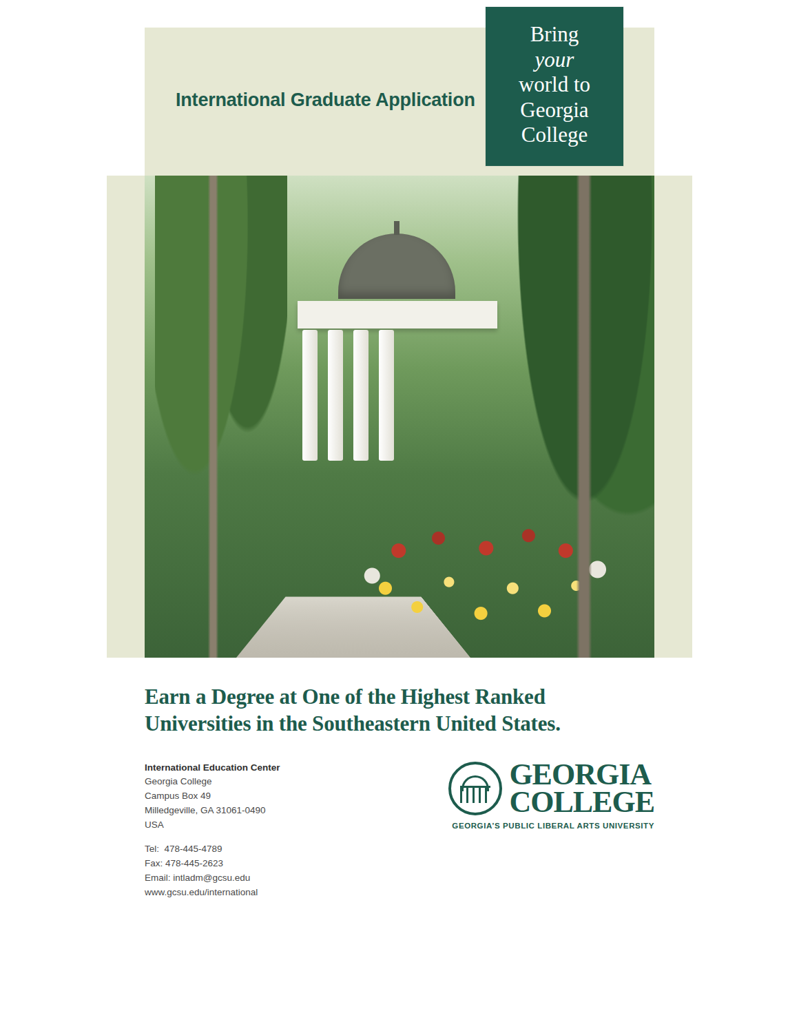International Graduate Application
Bring
your
world to
Georgia
College
Earn a Degree at One of the Highest Ranked
Universities in the Southeastern United States.
International Education Center
Georgia College
Campus Box 49
Milledgeville, GA 31061-0490
USA
Tel: 478-445-4789
Fax: 478-445-2623
Email: intladm@gcsu.edu
www.gcsu.edu/international
GEORGIA COLLEGE
GEORGIA’S PUBLIC LIBERAL ARTS UNIVERSITY